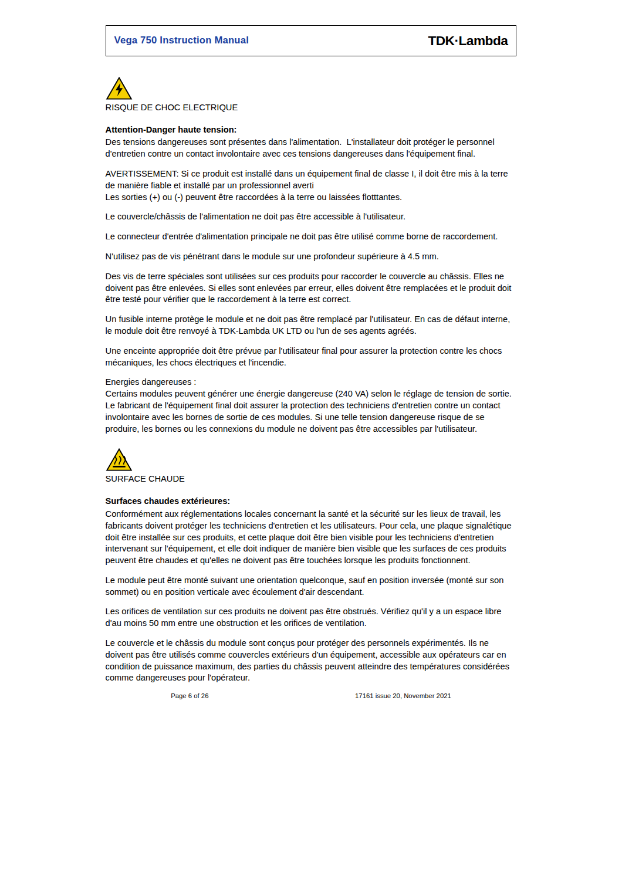Vega 750 Instruction Manual
TDK·Lambda
RISQUE DE CHOC ELECTRIQUE
Attention-Danger haute tension:
Des tensions dangereuses sont présentes dans l'alimentation. L'installateur doit protéger le personnel d'entretien contre un contact involontaire avec ces tensions dangereuses dans l'équipement final.
AVERTISSEMENT: Si ce produit est installé dans un équipement final de classe I, il doit être mis à la terre de manière fiable et installé par un professionnel averti
Les sorties (+) ou (-) peuvent être raccordées à la terre ou laissées flotttantes.
Le couvercle/châssis de l'alimentation ne doit pas être accessible à l'utilisateur.
Le connecteur d'entrée d'alimentation principale ne doit pas être utilisé comme borne de raccordement.
N'utilisez pas de vis pénétrant dans le module sur une profondeur supérieure à 4.5 mm.
Des vis de terre spéciales sont utilisées sur ces produits pour raccorder le couvercle au châssis. Elles ne doivent pas être enlevées. Si elles sont enlevées par erreur, elles doivent être remplacées et le produit doit être testé pour vérifier que le raccordement à la terre est correct.
Un fusible interne protège le module et ne doit pas être remplacé par l'utilisateur. En cas de défaut interne, le module doit être renvoyé à TDK-Lambda UK LTD ou l'un de ses agents agréés.
Une enceinte appropriée doit être prévue par l'utilisateur final pour assurer la protection contre les chocs mécaniques, les chocs électriques et l'incendie.
Energies dangereuses :
Certains modules peuvent générer une énergie dangereuse (240 VA) selon le réglage de tension de sortie. Le fabricant de l'équipement final doit assurer la protection des techniciens d'entretien contre un contact involontaire avec les bornes de sortie de ces modules. Si une telle tension dangereuse risque de se produire, les bornes ou les connexions du module ne doivent pas être accessibles par l'utilisateur.
SURFACE CHAUDE
Surfaces chaudes extérieures:
Conformément aux réglementations locales concernant la santé et la sécurité sur les lieux de travail, les fabricants doivent protéger les techniciens d'entretien et les utilisateurs. Pour cela, une plaque signalétique doit être installée sur ces produits, et cette plaque doit être bien visible pour les techniciens d'entretien intervenant sur l'équipement, et elle doit indiquer de manière bien visible que les surfaces de ces produits peuvent être chaudes et qu'elles ne doivent pas être touchées lorsque les produits fonctionnent.
Le module peut être monté suivant une orientation quelconque, sauf en position inversée (monté sur son sommet) ou en position verticale avec écoulement d'air descendant.
Les orifices de ventilation sur ces produits ne doivent pas être obstrués. Vérifiez qu'il y a un espace libre d'au moins 50 mm entre une obstruction et les orifices de ventilation.
Le couvercle et le châssis du module sont conçus pour protéger des personnels expérimentés. Ils ne doivent pas être utilisés comme couvercles extérieurs d'un équipement, accessible aux opérateurs car en condition de puissance maximum, des parties du châssis peuvent atteindre des températures considérées comme dangereuses pour l'opérateur.
Page 6 of 26
17161 issue 20, November 2021